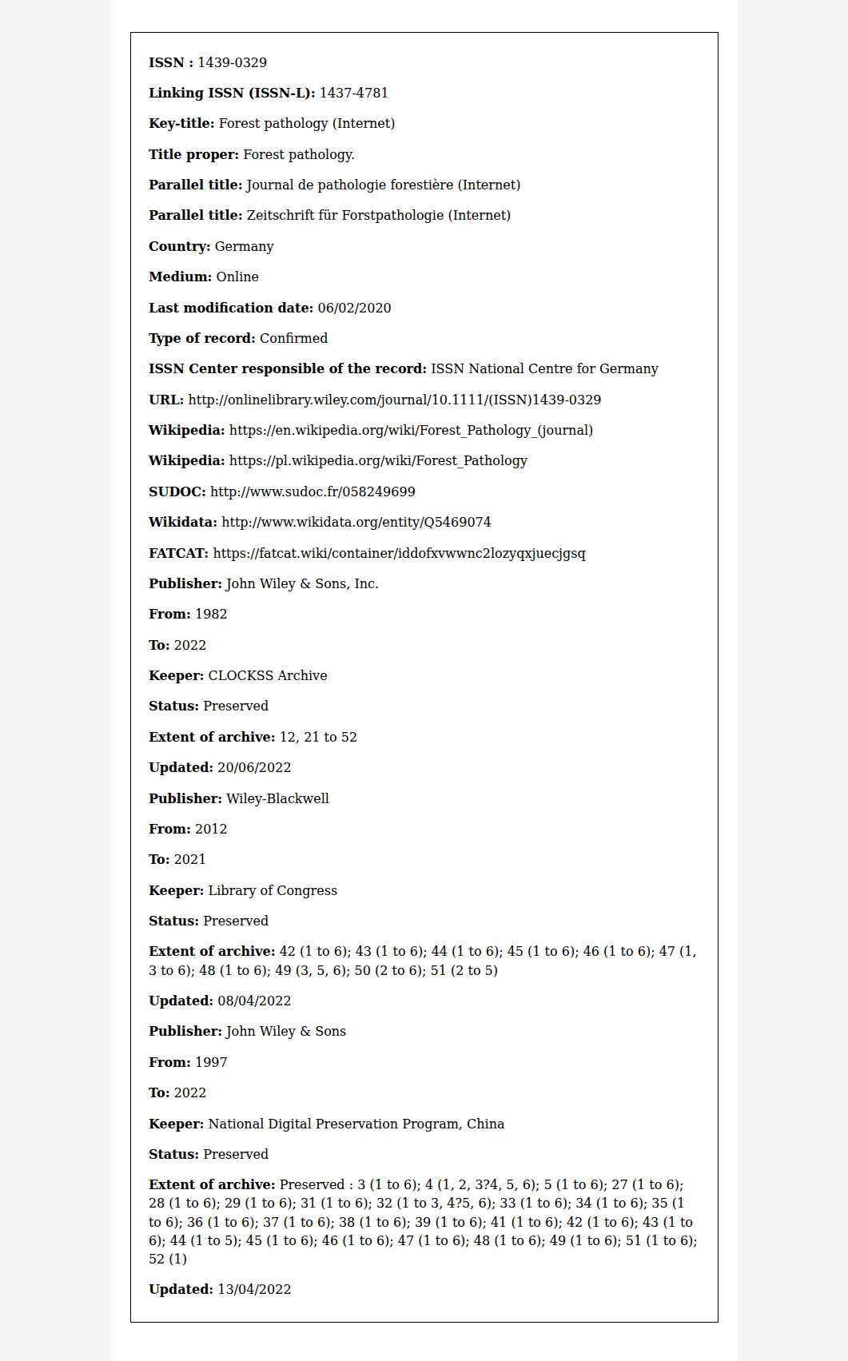ISSN : 1439-0329
Linking ISSN (ISSN-L): 1437-4781
Key-title: Forest pathology (Internet)
Title proper: Forest pathology.
Parallel title: Journal de pathologie forestière (Internet)
Parallel title: Zeitschrift für Forstpathologie (Internet)
Country: Germany
Medium: Online
Last modification date: 06/02/2020
Type of record: Confirmed
ISSN Center responsible of the record: ISSN National Centre for Germany
URL: http://onlinelibrary.wiley.com/journal/10.1111/(ISSN)1439-0329
Wikipedia: https://en.wikipedia.org/wiki/Forest_Pathology_(journal)
Wikipedia: https://pl.wikipedia.org/wiki/Forest_Pathology
SUDOC: http://www.sudoc.fr/058249699
Wikidata: http://www.wikidata.org/entity/Q5469074
FATCAT: https://fatcat.wiki/container/iddofxvwwnc2lozyqxjuecjgsq
Publisher: John Wiley & Sons, Inc.
From: 1982
To: 2022
Keeper: CLOCKSS Archive
Status: Preserved
Extent of archive: 12, 21 to 52
Updated: 20/06/2022
Publisher: Wiley-Blackwell
From: 2012
To: 2021
Keeper: Library of Congress
Status: Preserved
Extent of archive: 42 (1 to 6); 43 (1 to 6); 44 (1 to 6); 45 (1 to 6); 46 (1 to 6); 47 (1, 3 to 6); 48 (1 to 6); 49 (3, 5, 6); 50 (2 to 6); 51 (2 to 5)
Updated: 08/04/2022
Publisher: John Wiley & Sons
From: 1997
To: 2022
Keeper: National Digital Preservation Program, China
Status: Preserved
Extent of archive: Preserved : 3 (1 to 6); 4 (1, 2, 3?4, 5, 6); 5 (1 to 6); 27 (1 to 6); 28 (1 to 6); 29 (1 to 6); 31 (1 to 6); 32 (1 to 3, 4?5, 6); 33 (1 to 6); 34 (1 to 6); 35 (1 to 6); 36 (1 to 6); 37 (1 to 6); 38 (1 to 6); 39 (1 to 6); 41 (1 to 6); 42 (1 to 6); 43 (1 to 6); 44 (1 to 5); 45 (1 to 6); 46 (1 to 6); 47 (1 to 6); 48 (1 to 6); 49 (1 to 6); 51 (1 to 6); 52 (1)
Updated: 13/04/2022